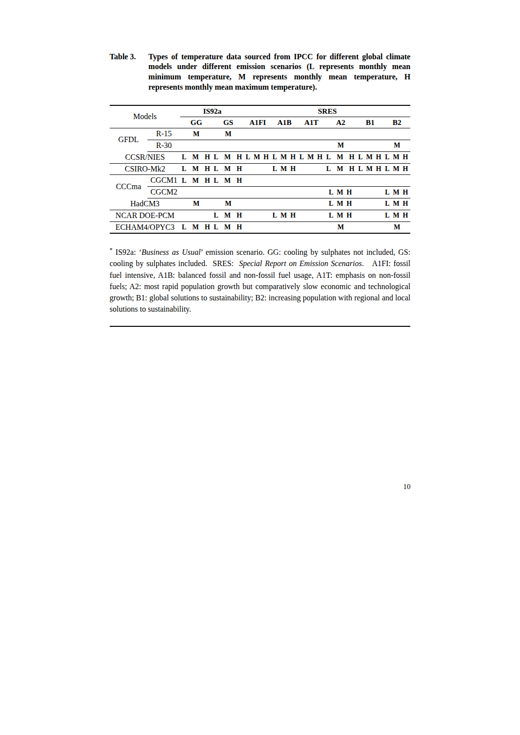Table 3.
Types of temperature data sourced from IPCC for different global climate models under different emission scenarios (L represents monthly mean minimum temperature, M represents monthly mean temperature, H represents monthly mean maximum temperature).
| Models | IS92a | SRES |
| GG | GS | A1FI | A1B | A1T | A2 | B1 | B2 |
| GFDL | R-15 | M | M | | | | | | |
| R-30 | | | | | | M | | M |
| CCSR/NIES | L M H | L M H | L M H | L M H | L M H | L M H | L M H | L M H |
| CSIRO-Mk2 | L M H | L M H | | L M H | | L M H | L M H | L M H |
| CCCma | CGCM1 | L M H | L M H | | | | | | |
| CGCM2 | | | | | | L M H | | L M H |
| HadCM3 | M | M | | | | L M H | | L M H |
| NCAR DOE-PCM | | L M H | | L M H | | L M H | | L M H |
| ECHAM4/OPYC3 | L M H | L M H | | | | M | | M |
* IS92a: ‘Business as Usual’ emission scenario. GG: cooling by sulphates not included, GS: cooling by sulphates included. SRES: Special Report on Emission Scenarios. A1FI: fossil fuel intensive, A1B: balanced fossil and non‑fossil fuel usage, A1T: emphasis on non‑fossil fuels; A2: most rapid population growth but comparatively slow economic and technological growth; B1: global solutions to sustainability; B2: increasing population with regional and local solutions to sustainability.
10